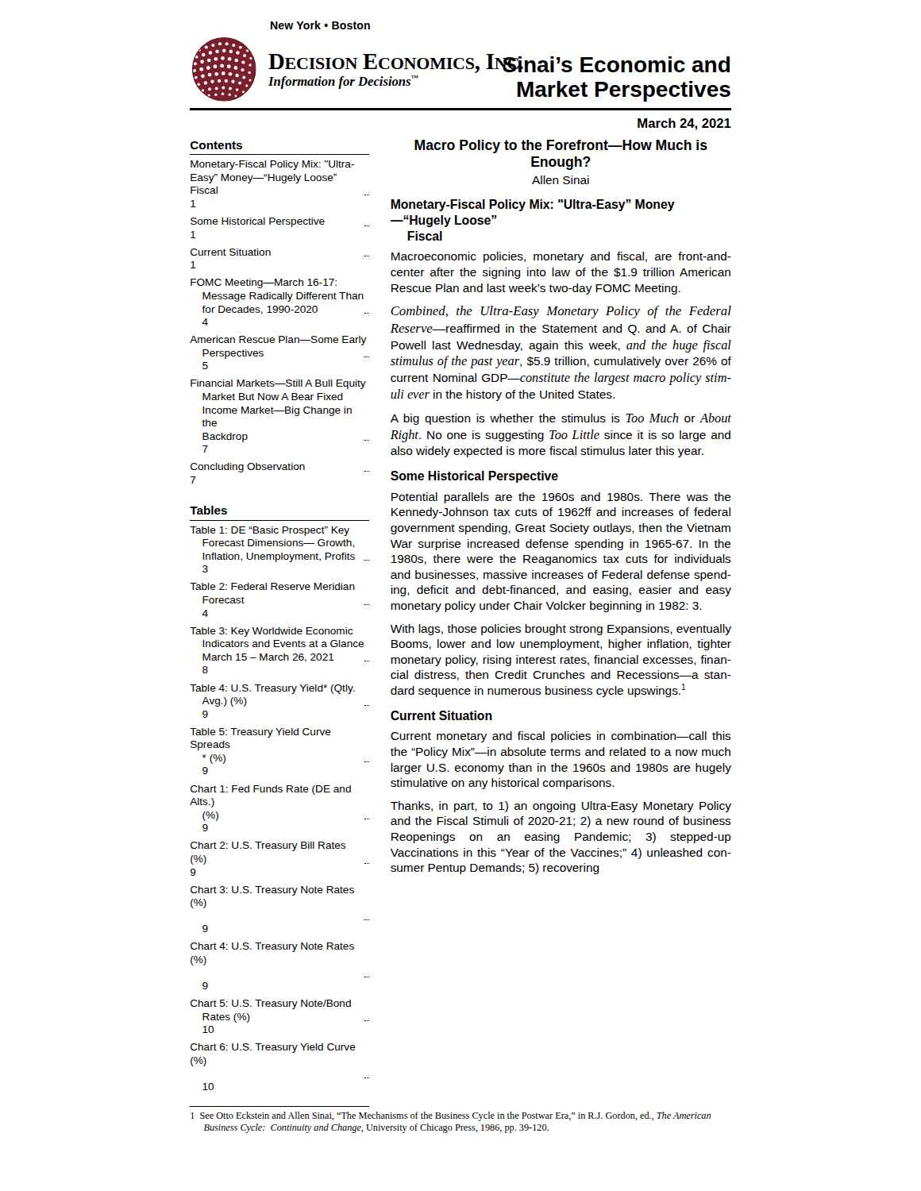New York • Boston
DECISION ECONOMICS, INC.
Information for Decisions™
Sinai’s Economic and
Market Perspectives
March 24, 2021
Contents
Monetary-Fiscal Policy Mix: "Ultra-Easy” Money—“Hugely Loose” Fiscal 1
Some Historical Perspective 1
Current Situation 1
FOMC Meeting—March 16-17: Message Radically Different Than for Decades, 1990-2020 4
American Rescue Plan—Some Early Perspectives 5
Financial Markets—Still A Bull Equity Market But Now A Bear Fixed Income Market—Big Change in the Backdrop 7
Concluding Observation 7
Tables
Table 1: DE “Basic Prospect” Key Forecast Dimensions— Growth, Inflation, Unemployment, Profits 3
Table 2: Federal Reserve Meridian Forecast 4
Table 3: Key Worldwide Economic Indicators and Events at a Glance March 15 – March 26, 2021 8
Table 4: U.S. Treasury Yield* (Qtly. Avg.) (%) 9
Table 5: Treasury Yield Curve Spreads * (%) 9
Chart 1: Fed Funds Rate (DE and Alts.) (%) 9
Chart 2: U.S. Treasury Bill Rates (%) 9
Chart 3: U.S. Treasury Note Rates (%) 9
Chart 4: U.S. Treasury Note Rates (%) 9
Chart 5: U.S. Treasury Note/Bond Rates (%) 10
Chart 6: U.S. Treasury Yield Curve (%) 10
Macro Policy to the Forefront—How Much is Enough?
Allen Sinai
Monetary-Fiscal Policy Mix: "Ultra-Easy” Money—“Hugely Loose”Fiscal
Macroeconomic policies, monetary and fiscal, are front-and-center after the signing into law of the $1.9 trillion American Rescue Plan and last week’s two-day FOMC Meeting.
Combined, the Ultra-Easy Monetary Policy of the Federal Reserve—reaffirmed in the Statement and Q. and A. of Chair Powell last Wednesday, again this week, and the huge fiscal stimulus of the past year, $5.9 trillion, cumulatively over 26% of current Nominal GDP—constitute the largest macro policy stimuli ever in the history of the United States.
A big question is whether the stimulus is Too Much or About Right. No one is suggesting Too Little since it is so large and also widely expected is more fiscal stimulus later this year.
Some Historical Perspective
Potential parallels are the 1960s and 1980s. There was the Kennedy-Johnson tax cuts of 1962ff and increases of federal government spending, Great Society outlays, then the Vietnam War surprise increased defense spending in 1965-67. In the 1980s, there were the Reaganomics tax cuts for individuals and businesses, massive increases of Federal defense spending, deficit and debt-financed, and easing, easier and easy monetary policy under Chair Volcker beginning in 1982: 3.
With lags, those policies brought strong Expansions, eventually Booms, lower and low unemployment, higher inflation, tighter monetary policy, rising interest rates, financial excesses, financial distress, then Credit Crunches and Recessions—a standard sequence in numerous business cycle upswings.1
Current Situation
Current monetary and fiscal policies in combination—call this the “Policy Mix”—in absolute terms and related to a now much larger U.S. economy than in the 1960s and 1980s are hugely stimulative on any historical comparisons.
Thanks, in part, to 1) an ongoing Ultra-Easy Monetary Policy and the Fiscal Stimuli of 2020-21; 2) a new round of business Reopenings on an easing Pandemic; 3) stepped-up Vaccinations in this “Year of the Vaccines;” 4) unleashed consumer Pentup Demands; 5) recovering
1 See Otto Eckstein and Allen Sinai, “The Mechanisms of the Business Cycle in the Postwar Era,” in R.J. Gordon, ed., The American Business Cycle: Continuity and Change, University of Chicago Press, 1986, pp. 39-120.